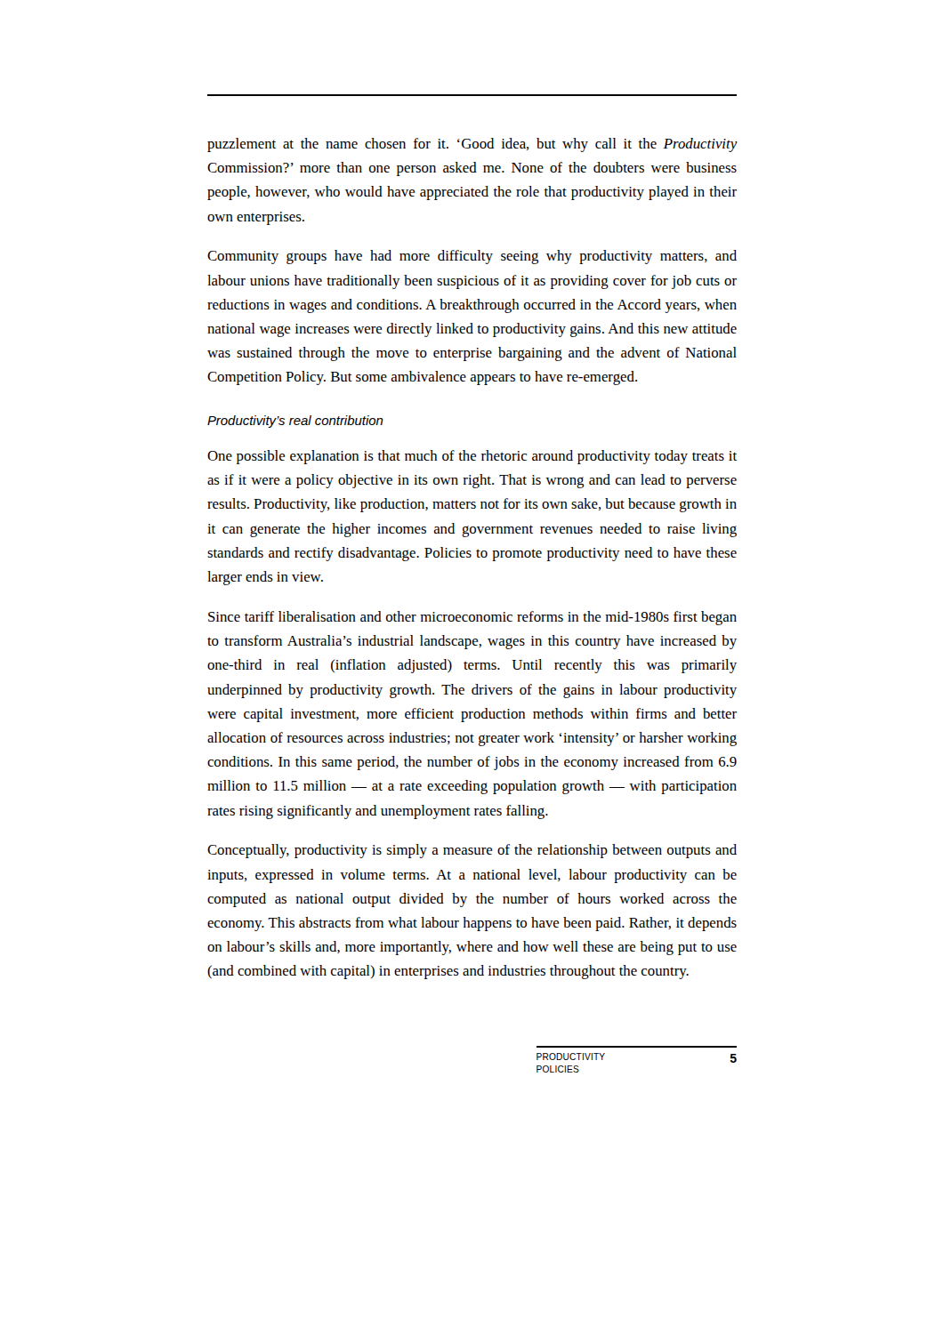puzzlement at the name chosen for it. ‘Good idea, but why call it the Productivity Commission?’ more than one person asked me. None of the doubters were business people, however, who would have appreciated the role that productivity played in their own enterprises.
Community groups have had more difficulty seeing why productivity matters, and labour unions have traditionally been suspicious of it as providing cover for job cuts or reductions in wages and conditions. A breakthrough occurred in the Accord years, when national wage increases were directly linked to productivity gains. And this new attitude was sustained through the move to enterprise bargaining and the advent of National Competition Policy. But some ambivalence appears to have re-emerged.
Productivity’s real contribution
One possible explanation is that much of the rhetoric around productivity today treats it as if it were a policy objective in its own right. That is wrong and can lead to perverse results. Productivity, like production, matters not for its own sake, but because growth in it can generate the higher incomes and government revenues needed to raise living standards and rectify disadvantage. Policies to promote productivity need to have these larger ends in view.
Since tariff liberalisation and other microeconomic reforms in the mid-1980s first began to transform Australia’s industrial landscape, wages in this country have increased by one-third in real (inflation adjusted) terms. Until recently this was primarily underpinned by productivity growth. The drivers of the gains in labour productivity were capital investment, more efficient production methods within firms and better allocation of resources across industries; not greater work ‘intensity’ or harsher working conditions. In this same period, the number of jobs in the economy increased from 6.9 million to 11.5 million — at a rate exceeding population growth — with participation rates rising significantly and unemployment rates falling.
Conceptually, productivity is simply a measure of the relationship between outputs and inputs, expressed in volume terms. At a national level, labour productivity can be computed as national output divided by the number of hours worked across the economy. This abstracts from what labour happens to have been paid. Rather, it depends on labour’s skills and, more importantly, where and how well these are being put to use (and combined with capital) in enterprises and industries throughout the country.
Productivity
Policies
5